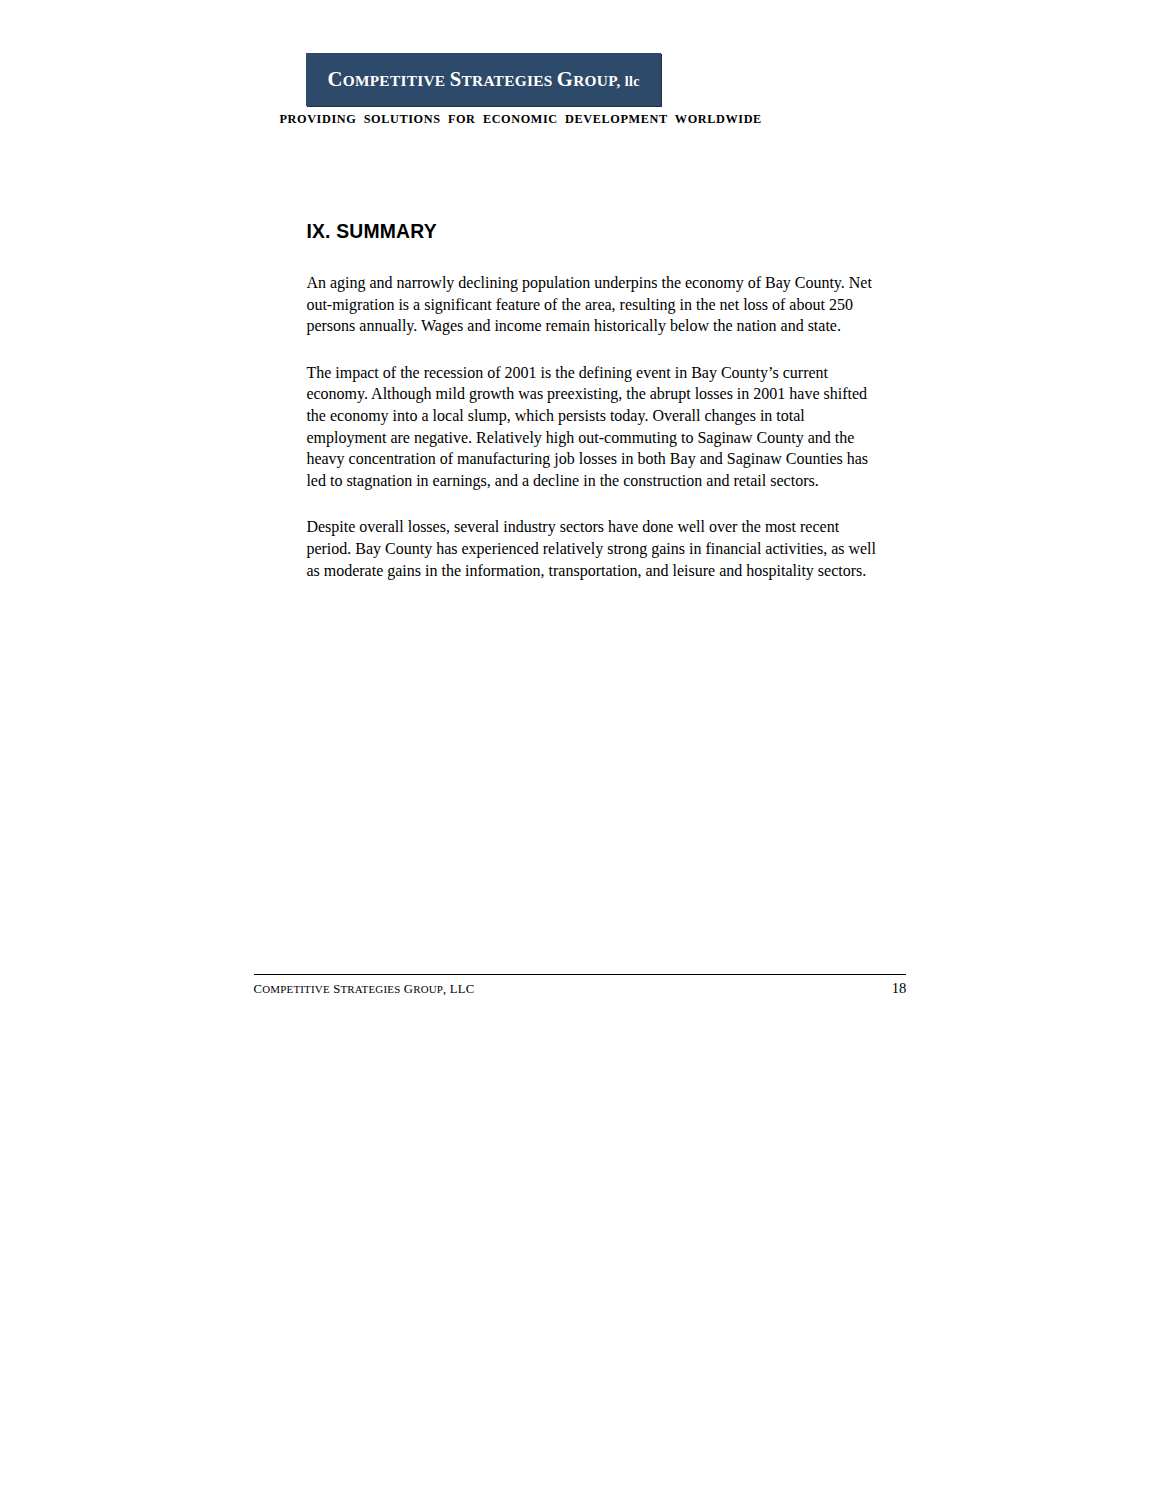COMPETITIVE STRATEGIES GROUP, LLC
PROVIDING SOLUTIONS FOR ECONOMIC DEVELOPMENT WORLDWIDE
IX. SUMMARY
An aging and narrowly declining population underpins the economy of Bay County. Net out-migration is a significant feature of the area, resulting in the net loss of about 250 persons annually. Wages and income remain historically below the nation and state.
The impact of the recession of 2001 is the defining event in Bay County’s current economy. Although mild growth was preexisting, the abrupt losses in 2001 have shifted the economy into a local slump, which persists today. Overall changes in total employment are negative. Relatively high out-commuting to Saginaw County and the heavy concentration of manufacturing job losses in both Bay and Saginaw Counties has led to stagnation in earnings, and a decline in the construction and retail sectors.
Despite overall losses, several industry sectors have done well over the most recent period. Bay County has experienced relatively strong gains in financial activities, as well as moderate gains in the information, transportation, and leisure and hospitality sectors.
COMPETITIVE STRATEGIES GROUP, LLC
18